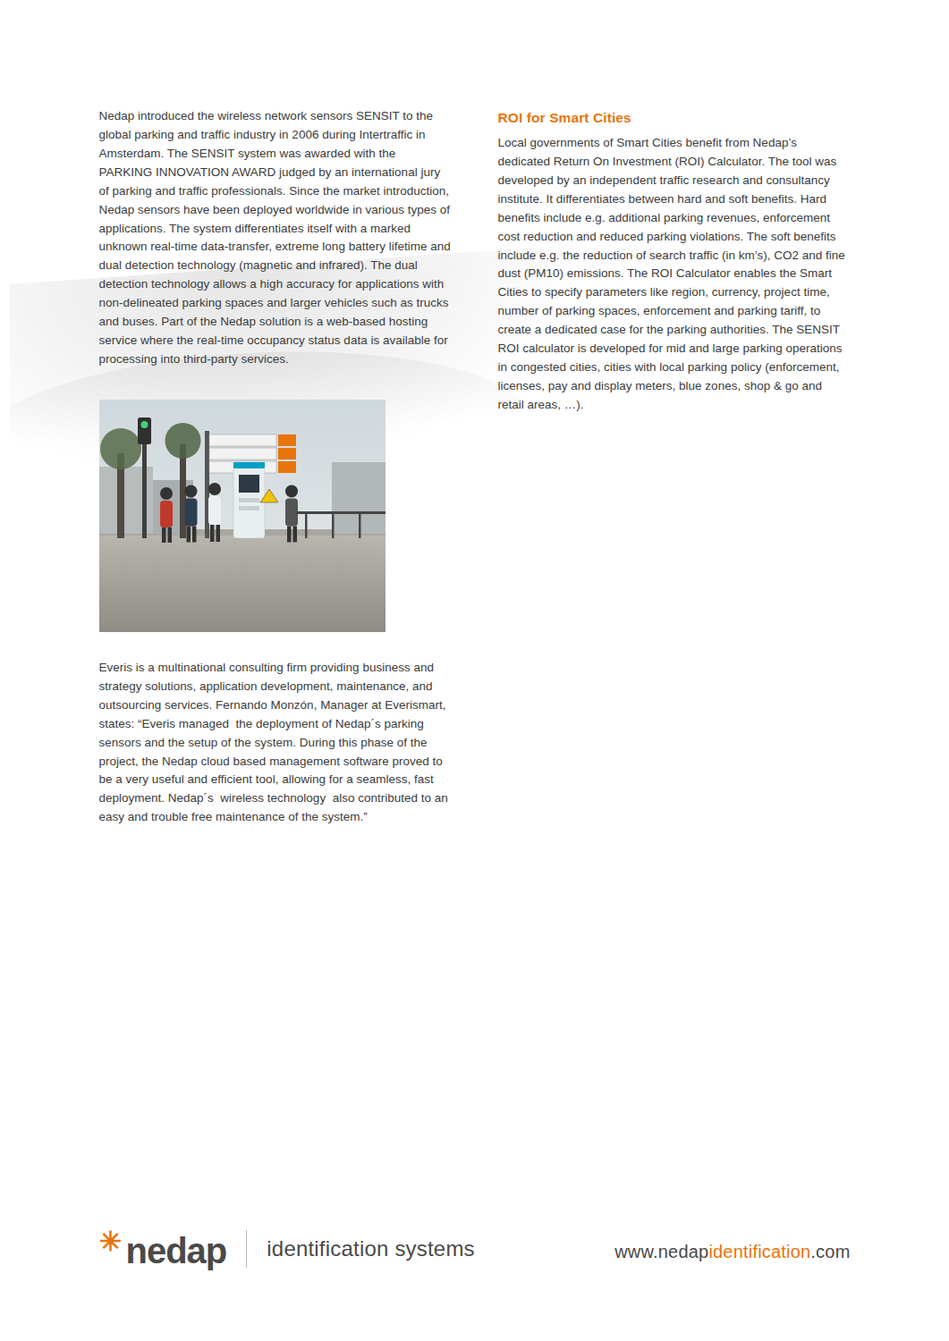Nedap introduced the wireless network sensors SENSIT to the global parking and traffic industry in 2006 during Intertraffic in Amsterdam. The SENSIT system was awarded with the PARKING INNOVATION AWARD judged by an international jury of parking and traffic professionals. Since the market introduction, Nedap sensors have been deployed worldwide in various types of applications. The system differentiates itself with a marked unknown real-time data-transfer, extreme long battery lifetime and dual detection technology (magnetic and infrared). The dual detection technology allows a high accuracy for applications with non-delineated parking spaces and larger vehicles such as trucks and buses. Part of the Nedap solution is a web-based hosting service where the real-time occupancy status data is available for processing into third-party services.
Everis is a multinational consulting firm providing business and strategy solutions, application development, maintenance, and outsourcing services. Fernando Monzón, Manager at Everismart, states: “Everis managed the deployment of Nedap´s parking sensors and the setup of the system. During this phase of the project, the Nedap cloud based management software proved to be a very useful and efficient tool, allowing for a seamless, fast deployment. Nedap´s wireless technology also contributed to an easy and trouble free maintenance of the system.”
ROI for Smart Cities
Local governments of Smart Cities benefit from Nedap’s dedicated Return On Investment (ROI) Calculator. The tool was developed by an independent traffic research and consultancy institute. It differentiates between hard and soft benefits. Hard benefits include e.g. additional parking revenues, enforcement cost reduction and reduced parking violations. The soft benefits include e.g. the reduction of search traffic (in km’s), CO2 and fine dust (PM10) emissions. The ROI Calculator enables the Smart Cities to specify parameters like region, currency, project time, number of parking spaces, enforcement and parking tariff, to create a dedicated case for the parking authorities. The SENSIT ROI calculator is developed for mid and large parking operations in congested cities, cities with local parking policy (enforcement, licenses, pay and display meters, blue zones, shop & go and retail areas, …).
✳nedap
identification systems
www.nedapidentification.com